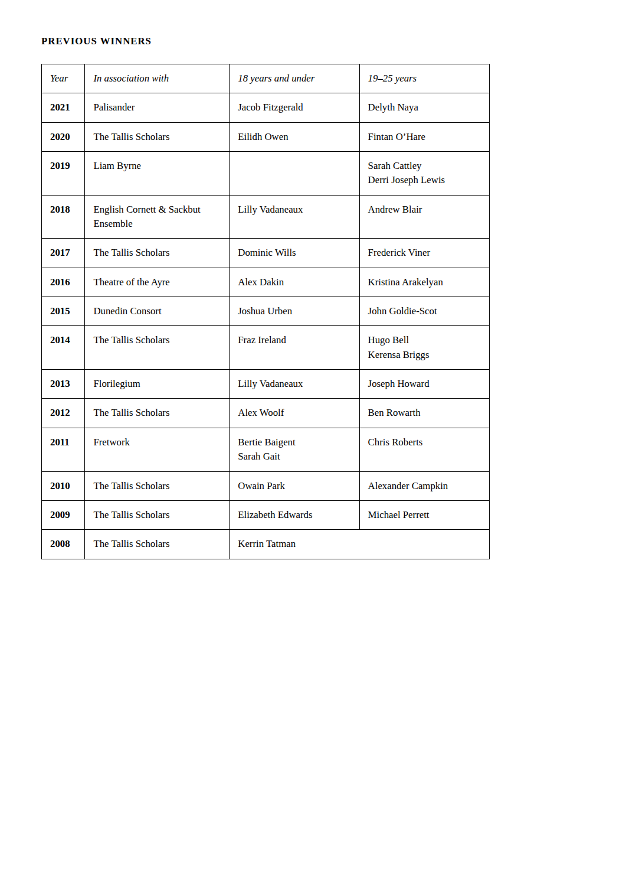PREVIOUS WINNERS
| Year | In association with | 18 years and under | 19–25 years |
| --- | --- | --- | --- |
| 2021 | Palisander | Jacob Fitzgerald | Delyth Naya |
| 2020 | The Tallis Scholars | Eilidh Owen | Fintan O’Hare |
| 2019 | Liam Byrne | | Sarah Cattley Derri Joseph Lewis |
| 2018 | English Cornett & Sackbut Ensemble | Lilly Vadaneaux | Andrew Blair |
| 2017 | The Tallis Scholars | Dominic Wills | Frederick Viner |
| 2016 | Theatre of the Ayre | Alex Dakin | Kristina Arakelyan |
| 2015 | Dunedin Consort | Joshua Urben | John Goldie-Scot |
| 2014 | The Tallis Scholars | Fraz Ireland | Hugo Bell Kerensa Briggs |
| 2013 | Florilegium | Lilly Vadaneaux | Joseph Howard |
| 2012 | The Tallis Scholars | Alex Woolf | Ben Rowarth |
| 2011 | Fretwork | Bertie Baigent Sarah Gait | Chris Roberts |
| 2010 | The Tallis Scholars | Owain Park | Alexander Campkin |
| 2009 | The Tallis Scholars | Elizabeth Edwards | Michael Perrett |
| 2008 | The Tallis Scholars | Kerrin Tatman |